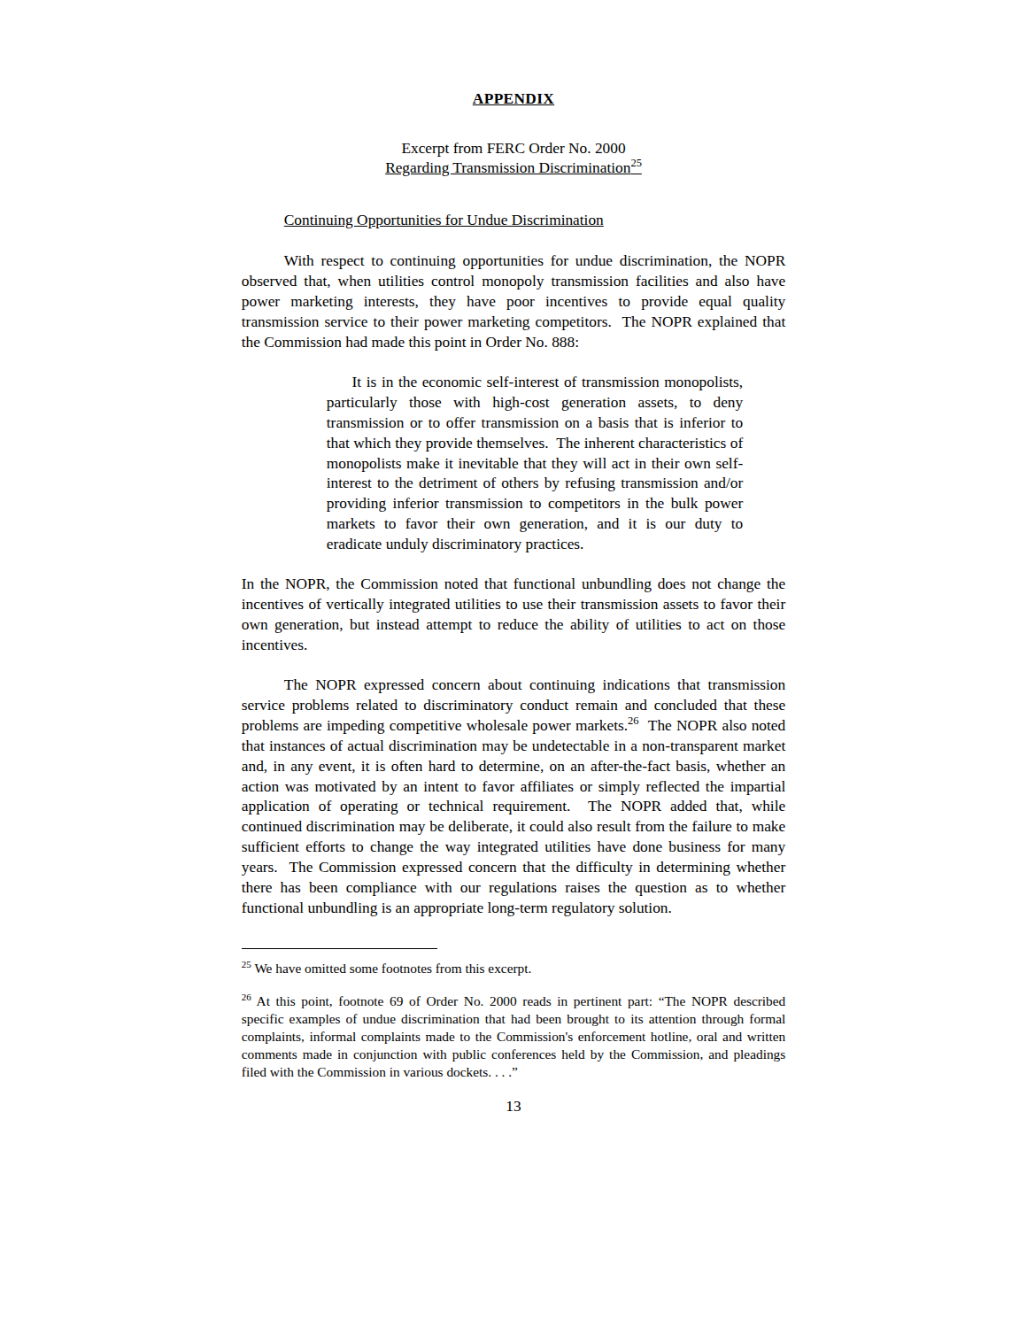APPENDIX
Excerpt from FERC Order No. 2000
Regarding Transmission Discrimination25
Continuing Opportunities for Undue Discrimination
With respect to continuing opportunities for undue discrimination, the NOPR observed that, when utilities control monopoly transmission facilities and also have power marketing interests, they have poor incentives to provide equal quality transmission service to their power marketing competitors. The NOPR explained that the Commission had made this point in Order No. 888:
It is in the economic self-interest of transmission monopolists, particularly those with high-cost generation assets, to deny transmission or to offer transmission on a basis that is inferior to that which they provide themselves. The inherent characteristics of monopolists make it inevitable that they will act in their own self-interest to the detriment of others by refusing transmission and/or providing inferior transmission to competitors in the bulk power markets to favor their own generation, and it is our duty to eradicate unduly discriminatory practices.
In the NOPR, the Commission noted that functional unbundling does not change the incentives of vertically integrated utilities to use their transmission assets to favor their own generation, but instead attempt to reduce the ability of utilities to act on those incentives.
The NOPR expressed concern about continuing indications that transmission service problems related to discriminatory conduct remain and concluded that these problems are impeding competitive wholesale power markets.26 The NOPR also noted that instances of actual discrimination may be undetectable in a non-transparent market and, in any event, it is often hard to determine, on an after-the-fact basis, whether an action was motivated by an intent to favor affiliates or simply reflected the impartial application of operating or technical requirement. The NOPR added that, while continued discrimination may be deliberate, it could also result from the failure to make sufficient efforts to change the way integrated utilities have done business for many years. The Commission expressed concern that the difficulty in determining whether there has been compliance with our regulations raises the question as to whether functional unbundling is an appropriate long-term regulatory solution.
25 We have omitted some footnotes from this excerpt.
26 At this point, footnote 69 of Order No. 2000 reads in pertinent part: “The NOPR described specific examples of undue discrimination that had been brought to its attention through formal complaints, informal complaints made to the Commission's enforcement hotline, oral and written comments made in conjunction with public conferences held by the Commission, and pleadings filed with the Commission in various dockets. . . .”
13